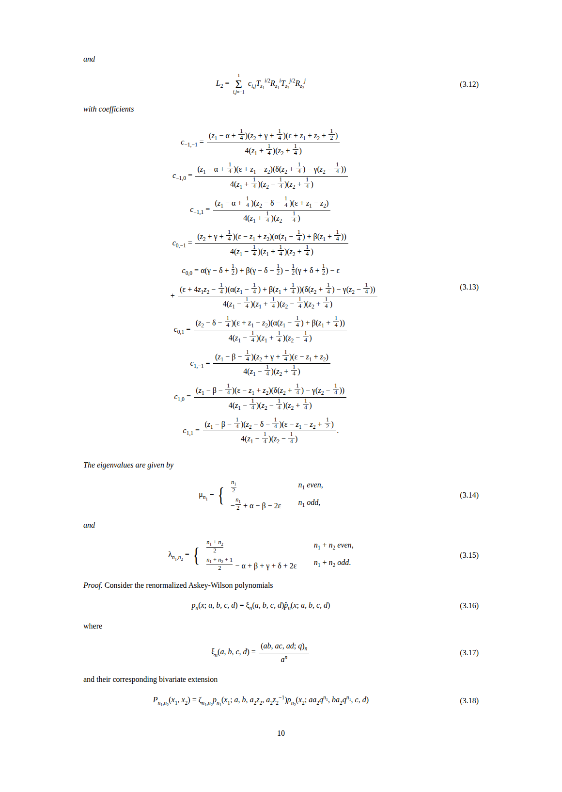and
L2 = 1 Σi,j=−1 ci,jTz1i/2Rz1iTz2j/2Rz2j
(3.12)
with coefficients
c−1,−1 = (z1 − α + 14)(z2 + γ + 14)(ε + z1 + z2 + 12) 4(z1 + 14)(z2 + 14)
c−1,0 = (z1 − α + 14)(ε + z1 − z2)(δ(z2 + 14) − γ(z2 − 14)) 4(z1 + 14)(z2 − 14)(z2 + 14)
c−1,1 = (z1 − α + 14)(z2 − δ − 14)(ε + z1 − z2) 4(z1 + 14)(z2 − 14)
c0,−1 = (z2 + γ + 14)(ε − z1 + z2)(α(z1 − 14) + β(z1 + 14)) 4(z1 − 14)(z1 + 14)(z2 + 14)
c0,0 = α(γ − δ + 12) + β(γ − δ − 12) − 12(γ + δ + 12) − ε
+ (ε + 4z1z2 − 14)(α(z1 − 14) + β(z1 + 14))(δ(z2 + 14) − γ(z2 − 14)) 4(z1 − 14)(z1 + 14)(z2 − 14)(z2 + 14)
c0,1 = (z2 − δ − 14)(ε + z1 − z2)(α(z1 − 14) + β(z1 + 14)) 4(z1 − 14)(z1 + 14)(z2 − 14)
c1,−1 = (z1 − β − 14)(z2 + γ + 14)(ε − z1 + z2) 4(z1 − 14)(z2 + 14)
c1,0 = (z1 − β − 14)(ε − z1 + z2)(δ(z2 + 14) − γ(z2 − 14)) 4(z1 − 14)(z2 − 14)(z2 + 14)
c1,1 = (z1 − β − 14)(z2 − δ − 14)(ε − z1 − z2 + 12) 4(z1 − 14)(z2 − 14) .
(3.13)
The eigenvalues are given by
μn1 = { n12 n1 even, −n12 + α − β − 2ε n1 odd,
(3.14)
and
λn1,n2 = { n1 + n22 n1 + n2 even, n1 + n2 + 12 − α + β + γ + δ + 2ε n1 + n2 odd.
(3.15)
Proof. Consider the renormalized Askey-Wilson polynomials
pn(x; a, b, c, d) = ξn(a, b, c, d)p̂n(x; a, b, c, d)
(3.16)
where
ξn(a, b, c, d) = (ab, ac, ad; q)n an
(3.17)
and their corresponding bivariate extension
Pn1,n2(x1, x2) = ζn1,n2pn1(x1; a, b, a2z2, a2z2−1)pn2(x2; aa2qn1, ba2qn1, c, d)
(3.18)
10